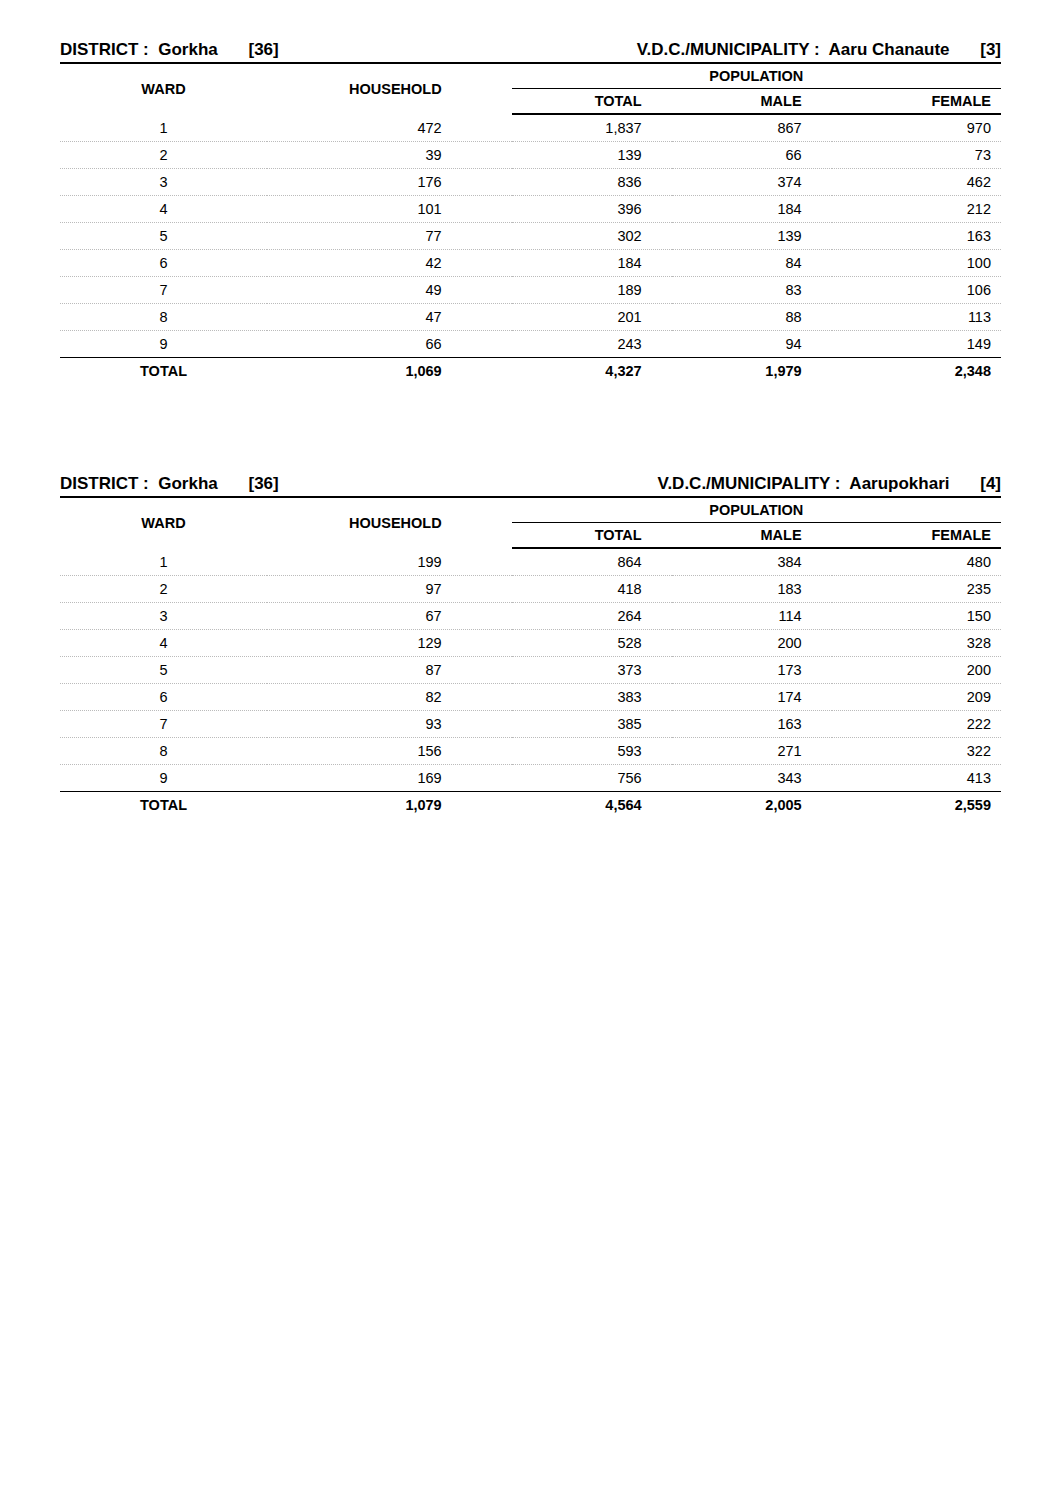DISTRICT : Gorkha [36] V.D.C./MUNICIPALITY : Aaru Chanaute [3]
| WARD | HOUSEHOLD | POPULATION |
| --- | --- | --- |
| TOTAL | MALE | FEMALE |
| 1 | 472 | 1,837 | 867 | 970 |
| 2 | 39 | 139 | 66 | 73 |
| 3 | 176 | 836 | 374 | 462 |
| 4 | 101 | 396 | 184 | 212 |
| 5 | 77 | 302 | 139 | 163 |
| 6 | 42 | 184 | 84 | 100 |
| 7 | 49 | 189 | 83 | 106 |
| 8 | 47 | 201 | 88 | 113 |
| 9 | 66 | 243 | 94 | 149 |
| TOTAL | 1,069 | 4,327 | 1,979 | 2,348 |
DISTRICT : Gorkha [36] V.D.C./MUNICIPALITY : Aarupokhari [4]
| WARD | HOUSEHOLD | POPULATION |
| --- | --- | --- |
| TOTAL | MALE | FEMALE |
| 1 | 199 | 864 | 384 | 480 |
| 2 | 97 | 418 | 183 | 235 |
| 3 | 67 | 264 | 114 | 150 |
| 4 | 129 | 528 | 200 | 328 |
| 5 | 87 | 373 | 173 | 200 |
| 6 | 82 | 383 | 174 | 209 |
| 7 | 93 | 385 | 163 | 222 |
| 8 | 156 | 593 | 271 | 322 |
| 9 | 169 | 756 | 343 | 413 |
| TOTAL | 1,079 | 4,564 | 2,005 | 2,559 |